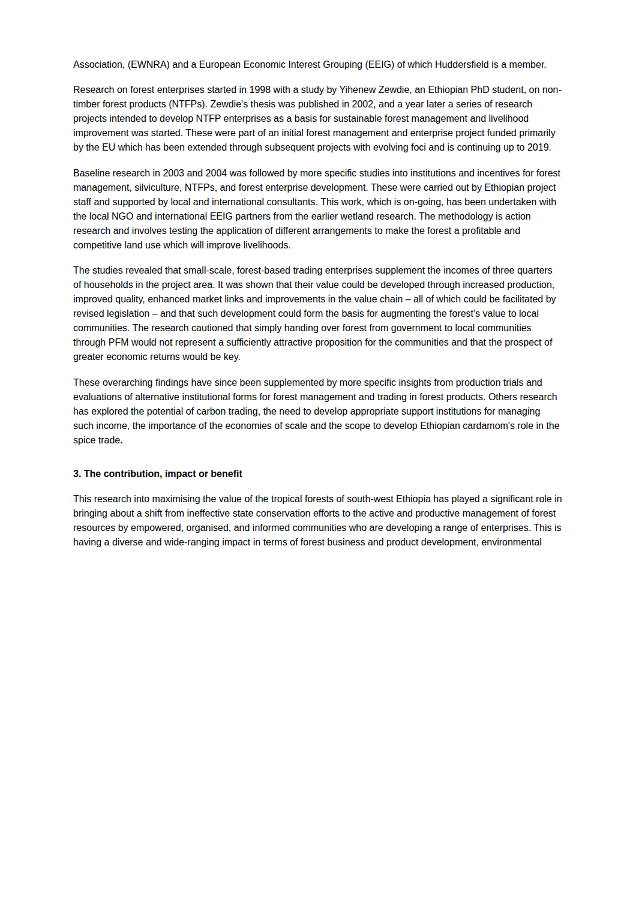Association, (EWNRA) and a European Economic Interest Grouping (EEIG) of which Huddersfield is a member.
Research on forest enterprises started in 1998 with a study by Yihenew Zewdie, an Ethiopian PhD student, on non-timber forest products (NTFPs). Zewdie's thesis was published in 2002, and a year later a series of research projects intended to develop NTFP enterprises as a basis for sustainable forest management and livelihood improvement was started. These were part of an initial forest management and enterprise project funded primarily by the EU which has been extended through subsequent projects with evolving foci and is continuing up to 2019.
Baseline research in 2003 and 2004 was followed by more specific studies into institutions and incentives for forest management, silviculture, NTFPs, and forest enterprise development. These were carried out by Ethiopian project staff and supported by local and international consultants. This work, which is on-going, has been undertaken with the local NGO and international EEIG partners from the earlier wetland research. The methodology is action research and involves testing the application of different arrangements to make the forest a profitable and competitive land use which will improve livelihoods.
The studies revealed that small-scale, forest-based trading enterprises supplement the incomes of three quarters of households in the project area. It was shown that their value could be developed through increased production, improved quality, enhanced market links and improvements in the value chain – all of which could be facilitated by revised legislation – and that such development could form the basis for augmenting the forest's value to local communities. The research cautioned that simply handing over forest from government to local communities through PFM would not represent a sufficiently attractive proposition for the communities and that the prospect of greater economic returns would be key.
These overarching findings have since been supplemented by more specific insights from production trials and evaluations of alternative institutional forms for forest management and trading in forest products. Others research has explored the potential of carbon trading, the need to develop appropriate support institutions for managing such income, the importance of the economies of scale and the scope to develop Ethiopian cardamom's role in the spice trade.
3. The contribution, impact or benefit
This research into maximising the value of the tropical forests of south-west Ethiopia has played a significant role in bringing about a shift from ineffective state conservation efforts to the active and productive management of forest resources by empowered, organised, and informed communities who are developing a range of enterprises. This is having a diverse and wide-ranging impact in terms of forest business and product development, environmental